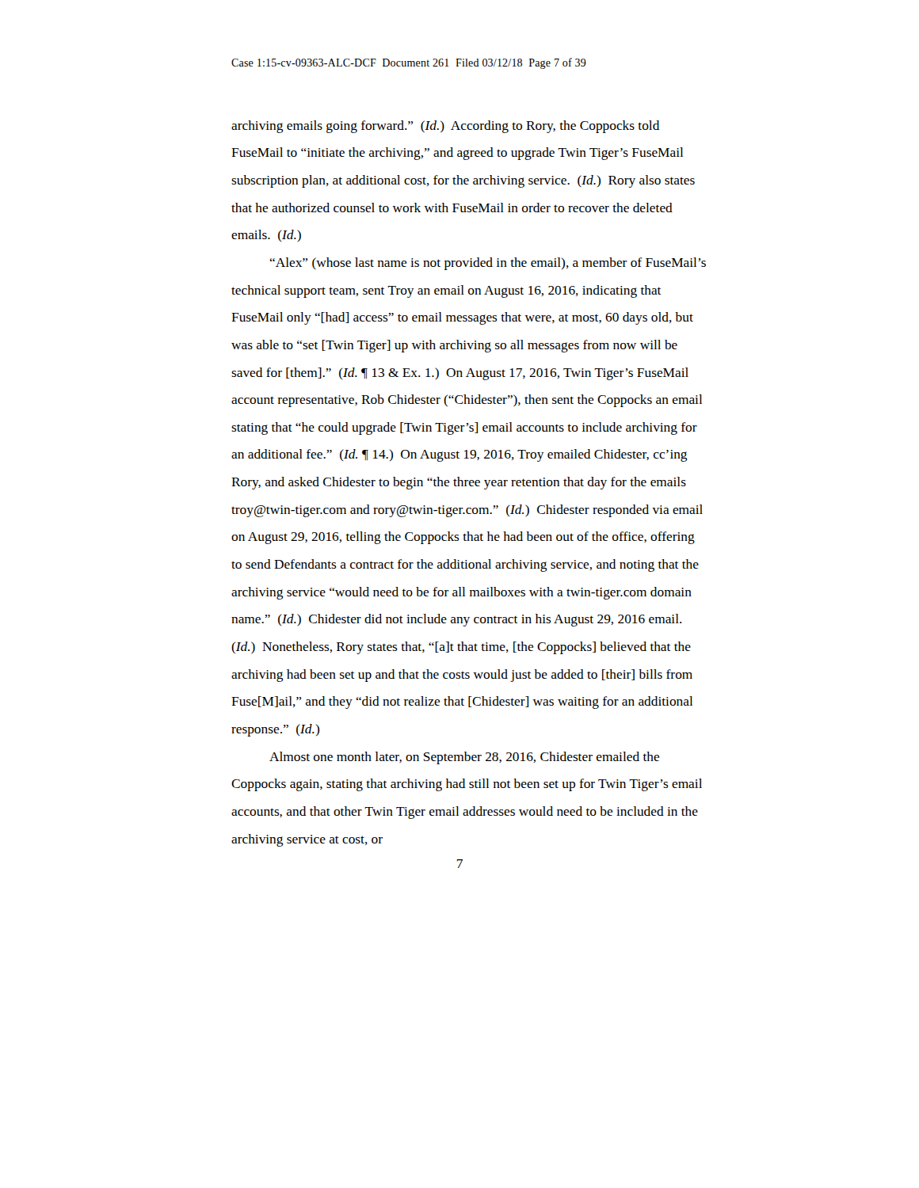Case 1:15-cv-09363-ALC-DCF Document 261 Filed 03/12/18 Page 7 of 39
archiving emails going forward.” (Id.) According to Rory, the Coppocks told FuseMail to “initiate the archiving,” and agreed to upgrade Twin Tiger’s FuseMail subscription plan, at additional cost, for the archiving service. (Id.) Rory also states that he authorized counsel to work with FuseMail in order to recover the deleted emails. (Id.)
“Alex” (whose last name is not provided in the email), a member of FuseMail’s technical support team, sent Troy an email on August 16, 2016, indicating that FuseMail only “[had] access” to email messages that were, at most, 60 days old, but was able to “set [Twin Tiger] up with archiving so all messages from now will be saved for [them].” (Id. ¶ 13 & Ex. 1.) On August 17, 2016, Twin Tiger’s FuseMail account representative, Rob Chidester (“Chidester”), then sent the Coppocks an email stating that “he could upgrade [Twin Tiger’s] email accounts to include archiving for an additional fee.” (Id. ¶ 14.) On August 19, 2016, Troy emailed Chidester, cc’ing Rory, and asked Chidester to begin “the three year retention that day for the emails troy@twin-tiger.com and rory@twin-tiger.com.” (Id.) Chidester responded via email on August 29, 2016, telling the Coppocks that he had been out of the office, offering to send Defendants a contract for the additional archiving service, and noting that the archiving service “would need to be for all mailboxes with a twin-tiger.com domain name.” (Id.) Chidester did not include any contract in his August 29, 2016 email. (Id.) Nonetheless, Rory states that, “[a]t that time, [the Coppocks] believed that the archiving had been set up and that the costs would just be added to [their] bills from Fuse[M]ail,” and they “did not realize that [Chidester] was waiting for an additional response.” (Id.)
Almost one month later, on September 28, 2016, Chidester emailed the Coppocks again, stating that archiving had still not been set up for Twin Tiger’s email accounts, and that other Twin Tiger email addresses would need to be included in the archiving service at cost, or
7